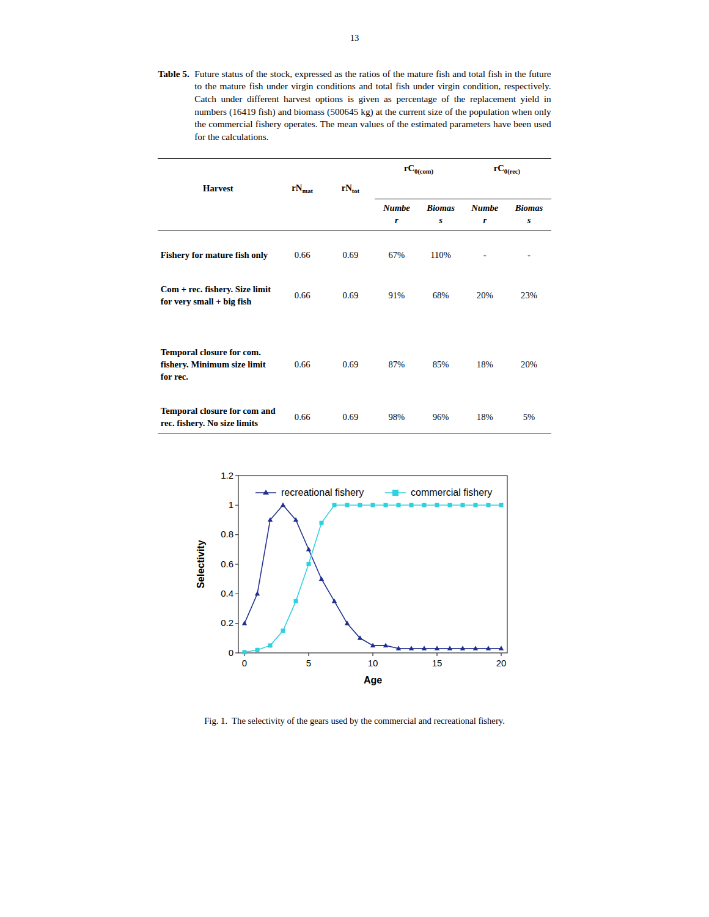13
Table 5.
Future status of the stock, expressed as the ratios of the mature fish and total fish in the future to the mature fish under virgin conditions and total fish under virgin condition, respectively. Catch under different harvest options is given as percentage of the replacement yield in numbers (16419 fish) and biomass (500645 kg) at the current size of the population when only the commercial fishery operates. The mean values of the estimated parameters have been used for the calculations.
| | | | rC 0(com) | rC 0(rec) |
| Harvest | rN mat | rN tot | | |
| | | | Numbe r | Biomas s | Numbe r | Biomas s |
| Fishery for mature fish only | 0.66 | 0.69 | 67% | 110% | - | - |
| Com + rec. fishery. Size limit for very small + big fish | 0.66 | 0.69 | 91% | 68% | 20% | 23% |
| Temporal closure for com. fishery. Minimum size limit for rec. | 0.66 | 0.69 | 87% | 85% | 18% | 20% |
| Temporal closure for com and rec. fishery. No size limits | 0.66 | 0.69 | 98% | 96% | 18% | 5% |
1.2 1 0.8 0.6 0.4 0.2 0 0 5 10 15 20 Age Selectivity recreational fishery commercial fishery
Fig. 1. The selectivity of the gears used by the commercial and recreational fishery.